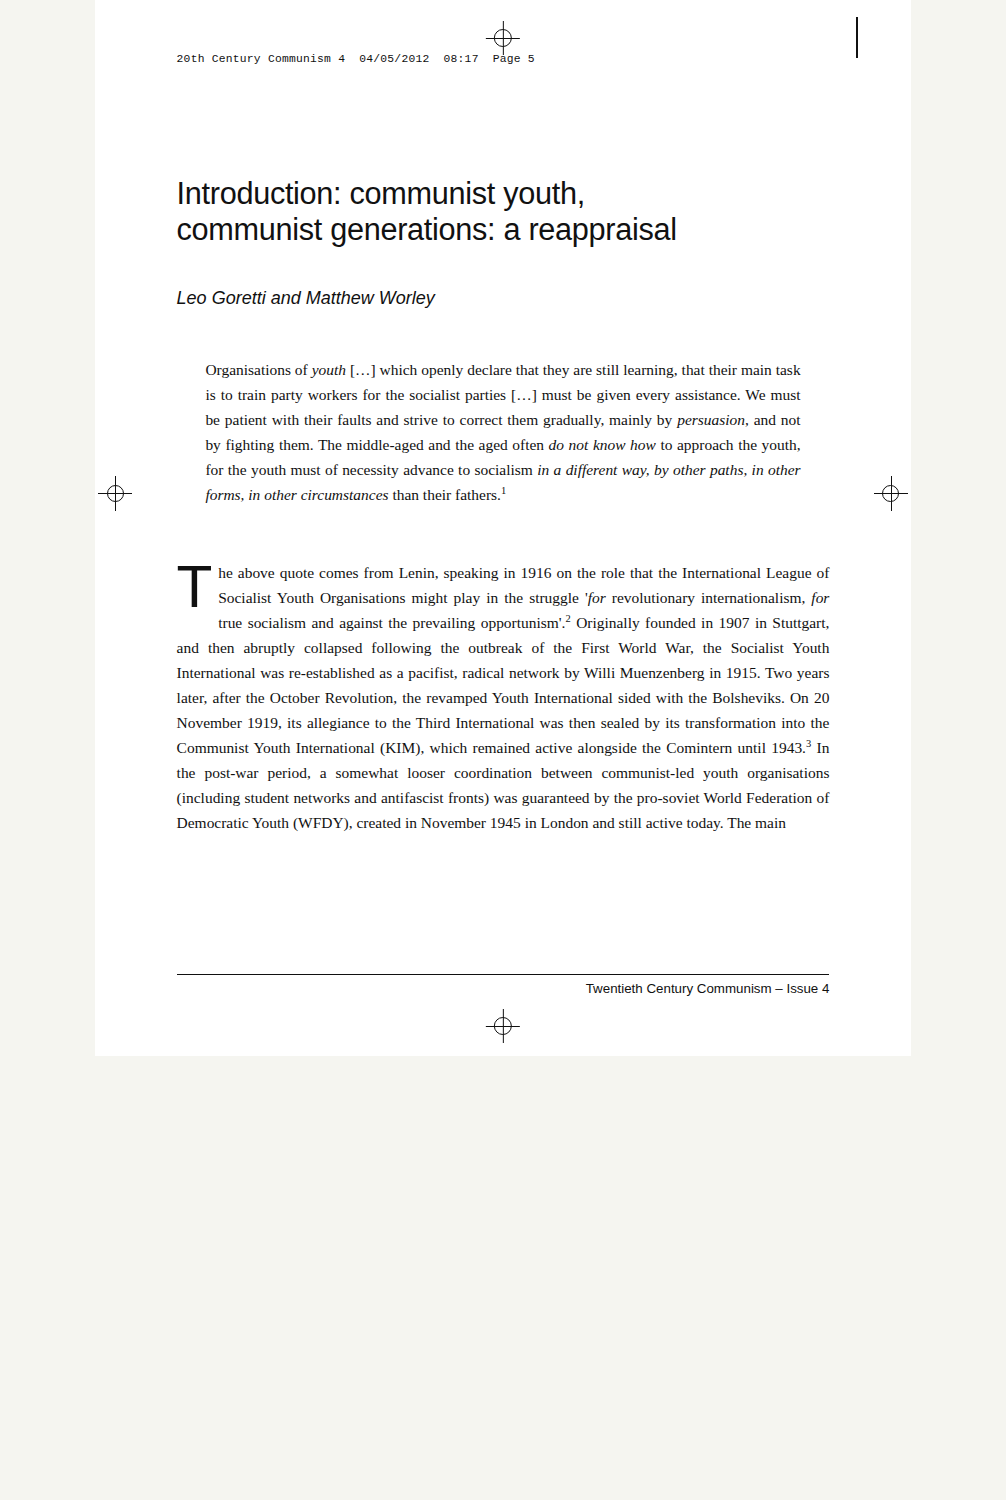20th Century Communism 4 04/05/2012 08:17 Page 5
Introduction: communist youth,
communist generations: a reappraisal
Leo Goretti and Matthew Worley
Organisations of youth […] which openly declare that they are still learning, that their main task is to train party workers for the socialist parties […] must be given every assistance. We must be patient with their faults and strive to correct them gradually, mainly by persuasion, and not by fighting them. The middle-aged and the aged often do not know how to approach the youth, for the youth must of necessity advance to socialism in a different way, by other paths, in other forms, in other circumstances than their fathers.1
The above quote comes from Lenin, speaking in 1916 on the role that the International League of Socialist Youth Organisations might play in the struggle 'for revolutionary internationalism, for true socialism and against the prevailing opportunism'.2 Originally founded in 1907 in Stuttgart, and then abruptly collapsed following the outbreak of the First World War, the Socialist Youth International was re-established as a pacifist, radical network by Willi Muenzenberg in 1915. Two years later, after the October Revolution, the revamped Youth International sided with the Bolsheviks. On 20 November 1919, its allegiance to the Third International was then sealed by its transformation into the Communist Youth International (KIM), which remained active alongside the Comintern until 1943.3 In the post-war period, a somewhat looser coordination between communist-led youth organisations (including student networks and antifascist fronts) was guaranteed by the pro-soviet World Federation of Democratic Youth (WFDY), created in November 1945 in London and still active today. The main
Twentieth Century Communism – Issue 4